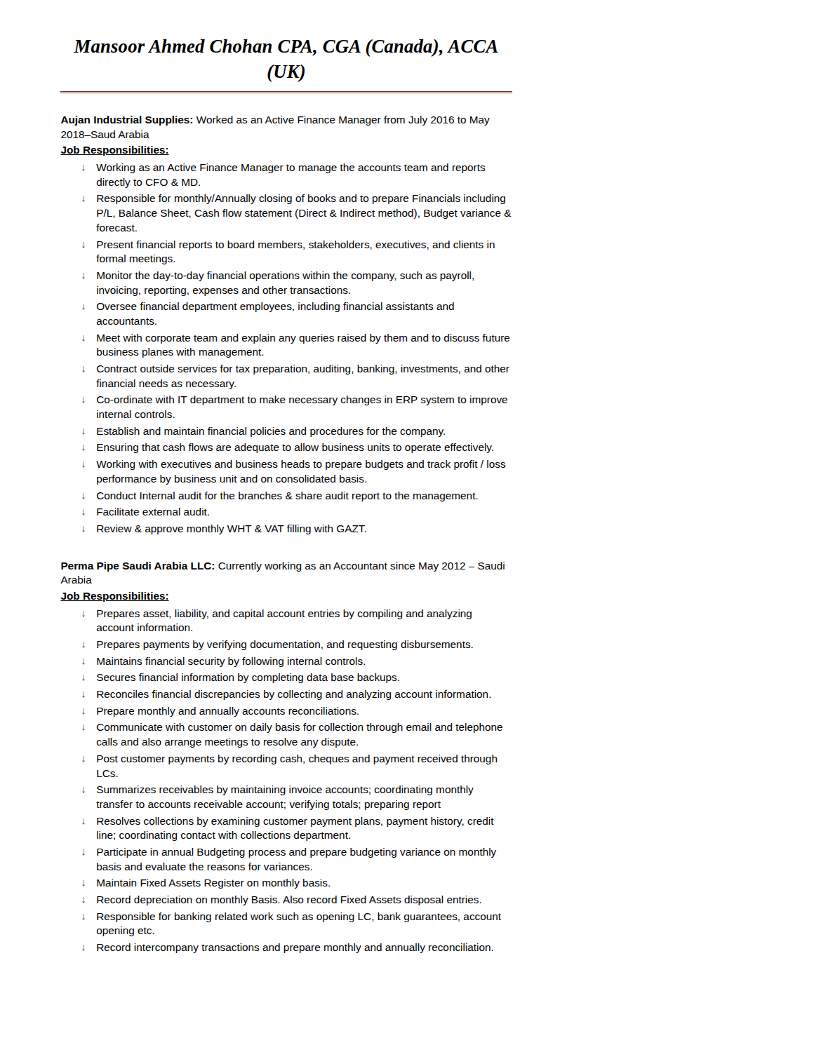Mansoor Ahmed Chohan CPA, CGA (Canada), ACCA (UK)
Aujan Industrial Supplies: Worked as an Active Finance Manager from July 2016 to May 2018–Saud Arabia
Job Responsibilities:
Working as an Active Finance Manager to manage the accounts team and reports directly to CFO & MD.
Responsible for monthly/Annually closing of books and to prepare Financials including P/L, Balance Sheet, Cash flow statement (Direct & Indirect method), Budget variance & forecast.
Present financial reports to board members, stakeholders, executives, and clients in formal meetings.
Monitor the day-to-day financial operations within the company, such as payroll, invoicing, reporting, expenses and other transactions.
Oversee financial department employees, including financial assistants and accountants.
Meet with corporate team and explain any queries raised by them and to discuss future business planes with management.
Contract outside services for tax preparation, auditing, banking, investments, and other financial needs as necessary.
Co-ordinate with IT department to make necessary changes in ERP system to improve internal controls.
Establish and maintain financial policies and procedures for the company.
Ensuring that cash flows are adequate to allow business units to operate effectively.
Working with executives and business heads to prepare budgets and track profit / loss performance by business unit and on consolidated basis.
Conduct Internal audit for the branches & share audit report to the management.
Facilitate external audit.
Review & approve monthly WHT & VAT filling with GAZT.
Perma Pipe Saudi Arabia LLC: Currently working as an Accountant since May 2012 – Saudi Arabia
Job Responsibilities:
Prepares asset, liability, and capital account entries by compiling and analyzing account information.
Prepares payments by verifying documentation, and requesting disbursements.
Maintains financial security by following internal controls.
Secures financial information by completing data base backups.
Reconciles financial discrepancies by collecting and analyzing account information.
Prepare monthly and annually accounts reconciliations.
Communicate with customer on daily basis for collection through email and telephone calls and also arrange meetings to resolve any dispute.
Post customer payments by recording cash, cheques and payment received through LCs.
Summarizes receivables by maintaining invoice accounts; coordinating monthly transfer to accounts receivable account; verifying totals; preparing report
Resolves collections by examining customer payment plans, payment history, credit line; coordinating contact with collections department.
Participate in annual Budgeting process and prepare budgeting variance on monthly basis and evaluate the reasons for variances.
Maintain Fixed Assets Register on monthly basis.
Record depreciation on monthly Basis. Also record Fixed Assets disposal entries.
Responsible for banking related work such as opening LC, bank guarantees, account opening etc.
Record intercompany transactions and prepare monthly and annually reconciliation.